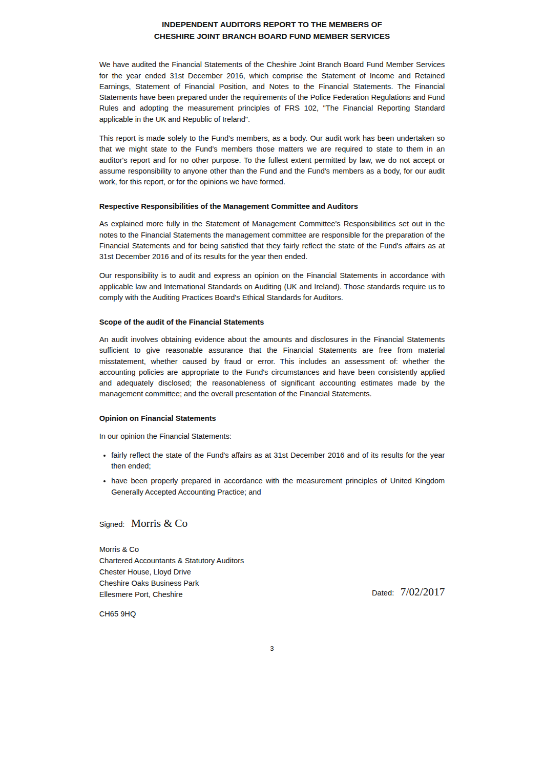INDEPENDENT AUDITORS REPORT TO THE MEMBERS OF
CHESHIRE JOINT BRANCH BOARD FUND MEMBER SERVICES
We have audited the Financial Statements of the Cheshire Joint Branch Board Fund Member Services for the year ended 31st December 2016, which comprise the Statement of Income and Retained Earnings, Statement of Financial Position, and Notes to the Financial Statements. The Financial Statements have been prepared under the requirements of the Police Federation Regulations and Fund Rules and adopting the measurement principles of FRS 102, "The Financial Reporting Standard applicable in the UK and Republic of Ireland".
This report is made solely to the Fund's members, as a body. Our audit work has been undertaken so that we might state to the Fund's members those matters we are required to state to them in an auditor's report and for no other purpose. To the fullest extent permitted by law, we do not accept or assume responsibility to anyone other than the Fund and the Fund's members as a body, for our audit work, for this report, or for the opinions we have formed.
Respective Responsibilities of the Management Committee and Auditors
As explained more fully in the Statement of Management Committee's Responsibilities set out in the notes to the Financial Statements the management committee are responsible for the preparation of the Financial Statements and for being satisfied that they fairly reflect the state of the Fund's affairs as at 31st December 2016 and of its results for the year then ended.
Our responsibility is to audit and express an opinion on the Financial Statements in accordance with applicable law and International Standards on Auditing (UK and Ireland). Those standards require us to comply with the Auditing Practices Board's Ethical Standards for Auditors.
Scope of the audit of the Financial Statements
An audit involves obtaining evidence about the amounts and disclosures in the Financial Statements sufficient to give reasonable assurance that the Financial Statements are free from material misstatement, whether caused by fraud or error. This includes an assessment of: whether the accounting policies are appropriate to the Fund's circumstances and have been consistently applied and adequately disclosed; the reasonableness of significant accounting estimates made by the management committee; and the overall presentation of the Financial Statements.
Opinion on Financial Statements
In our opinion the Financial Statements:
fairly reflect the state of the Fund's affairs as at 31st December 2016 and of its results for the year then ended;
have been properly prepared in accordance with the measurement principles of United Kingdom Generally Accepted Accounting Practice; and
Signed: Morris & Co
Morris & Co
Chartered Accountants & Statutory Auditors
Chester House, Lloyd Drive
Cheshire Oaks Business Park
Ellesmere Port, Cheshire
Dated: 7/02/2017
CH65 9HQ
3